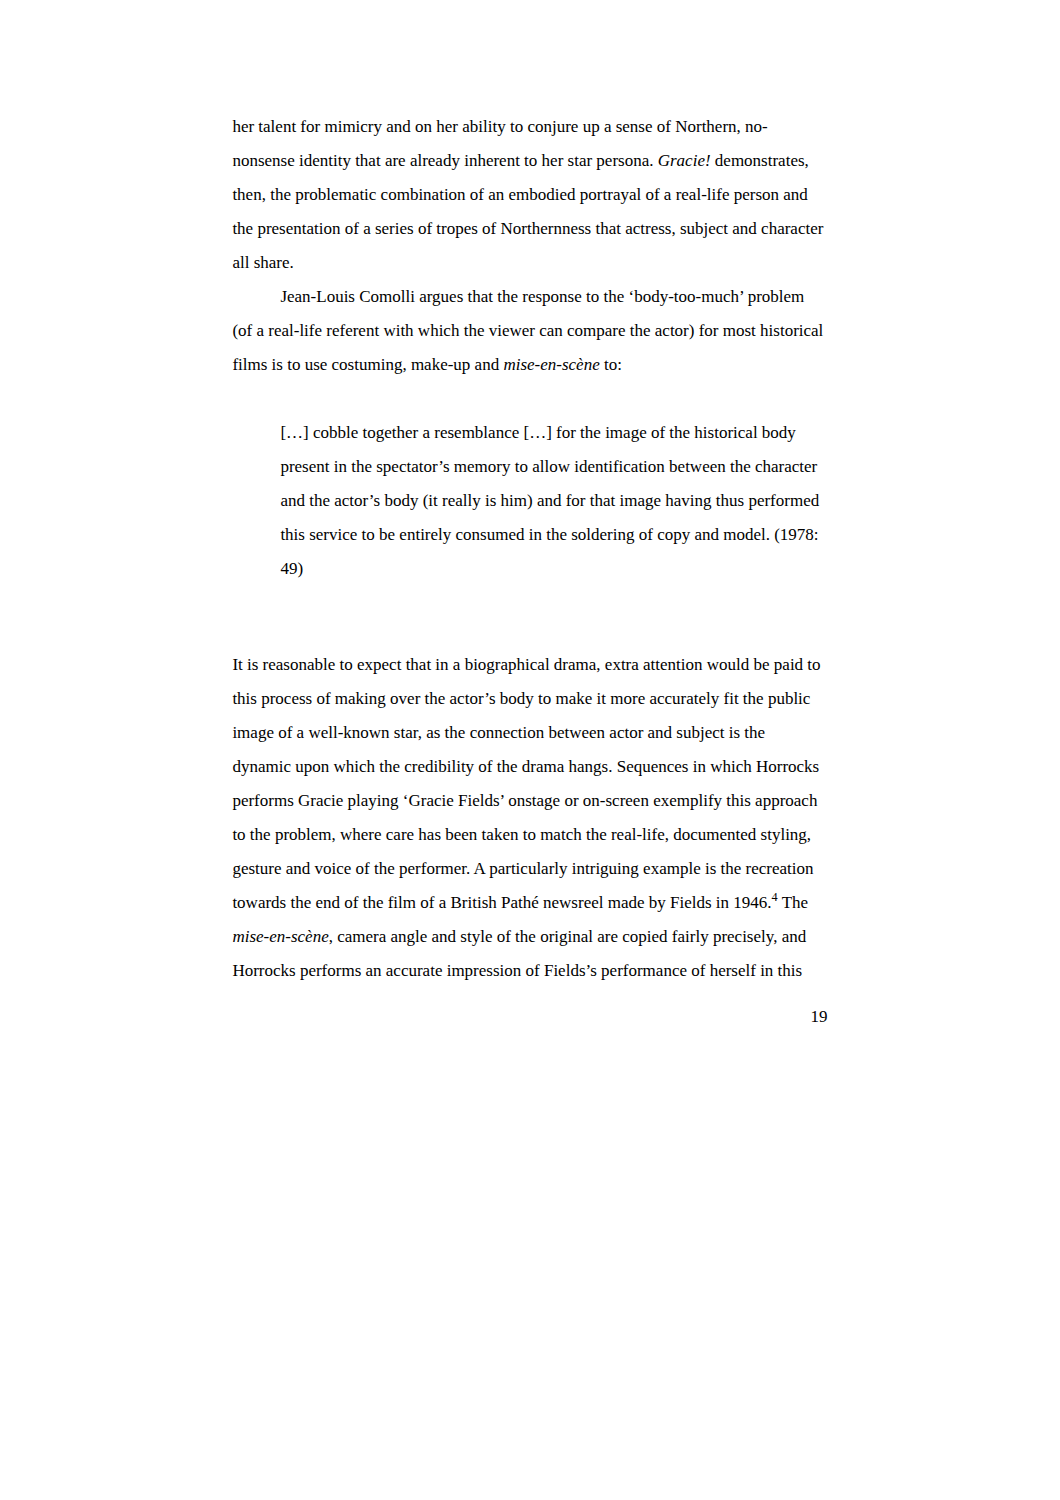her talent for mimicry and on her ability to conjure up a sense of Northern, no-nonsense identity that are already inherent to her star persona. Gracie! demonstrates, then, the problematic combination of an embodied portrayal of a real-life person and the presentation of a series of tropes of Northernness that actress, subject and character all share.
Jean-Louis Comolli argues that the response to the ‘body-too-much’ problem (of a real-life referent with which the viewer can compare the actor) for most historical films is to use costuming, make-up and mise-en-scène to:
[…] cobble together a resemblance […] for the image of the historical body present in the spectator’s memory to allow identification between the character and the actor’s body (it really is him) and for that image having thus performed this service to be entirely consumed in the soldering of copy and model. (1978: 49)
It is reasonable to expect that in a biographical drama, extra attention would be paid to this process of making over the actor’s body to make it more accurately fit the public image of a well-known star, as the connection between actor and subject is the dynamic upon which the credibility of the drama hangs. Sequences in which Horrocks performs Gracie playing ‘Gracie Fields’ onstage or on-screen exemplify this approach to the problem, where care has been taken to match the real-life, documented styling, gesture and voice of the performer. A particularly intriguing example is the recreation towards the end of the film of a British Pathé newsreel made by Fields in 1946.4 The mise-en-scène, camera angle and style of the original are copied fairly precisely, and Horrocks performs an accurate impression of Fields’s performance of herself in this
19